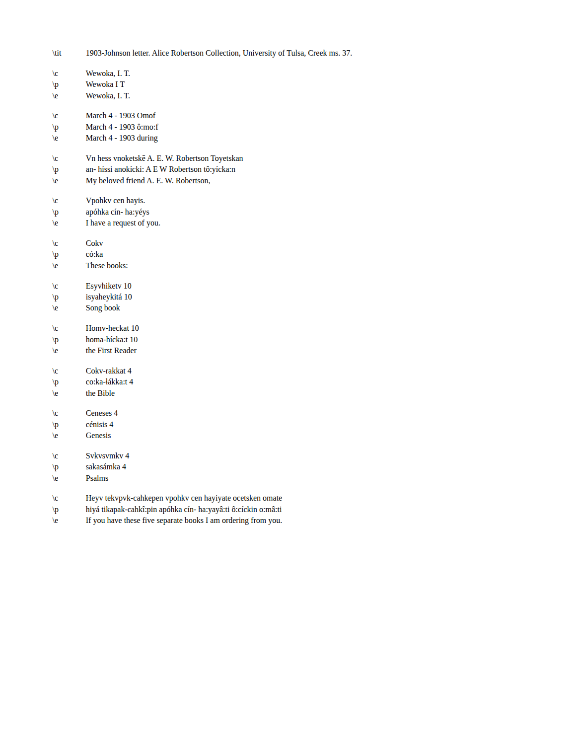| \tit | 1903-Johnson letter. Alice Robertson Collection, University of Tulsa, Creek ms. 37. |
| \c | Wewoka, I. T. |
| \p | Wewoka I T |
| \e | Wewoka, I. T. |
| \c | March 4 - 1903 Omof |
| \p | March 4 - 1903 ô:mo:f |
| \e | March 4 - 1903 during |
| \c | Vn hess vnoketskē A. E. W. Robertson Toyetskan |
| \p | an- híssi anokícki: A E W Robertson tô:yícka:n |
| \e | My beloved friend A. E. W. Robertson, |
| \c | Vpohkv cen hayis. |
| \p | apóhka cín- ha:yéys |
| \e | I have a request of you. |
| \c | Cokv |
| \p | có:ka |
| \e | These books: |
| \c | Esyvhiketv 10 |
| \p | isyaheykitá 10 |
| \e | Song book |
| \c | Homv-heckat 10 |
| \p | homa-hícka:t 10 |
| \e | the First Reader |
| \c | Cokv-rakkat 4 |
| \p | co:ka-ɬákka:t 4 |
| \e | the Bible |
| \c | Ceneses 4 |
| \p | cénisis 4 |
| \e | Genesis |
| \c | Svkvsvmkv 4 |
| \p | sakasámka 4 |
| \e | Psalms |
| \c | Heyv tekvpvk-cahkepen vpohkv cen hayiyate ocetsken omate |
| \p | hiyá tikapak-cahkî:pin apóhka cín- ha:yayâ:ti ô:cíckin o:mâ:ti |
| \e | If you have these five separate books I am ordering from you. |